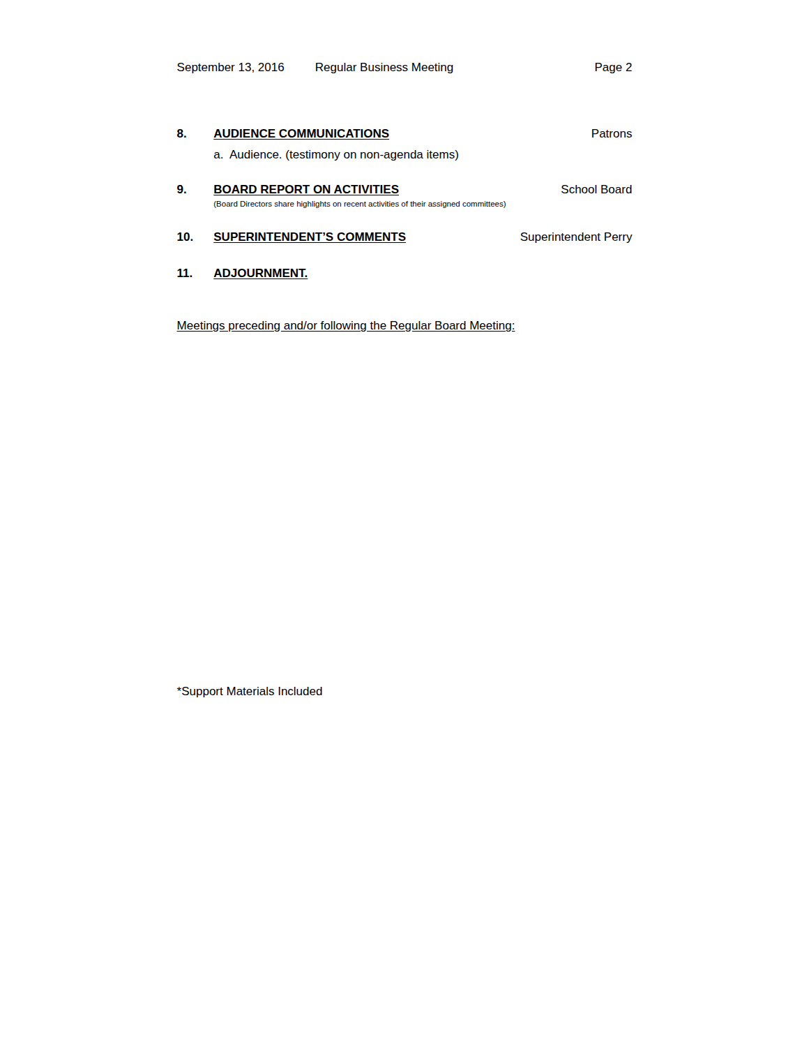September 13, 2016
Regular Business Meeting
Page 2
8.
AUDIENCE COMMUNICATIONS
Patrons
a. Audience. (testimony on non-agenda items)
9.
BOARD REPORT ON ACTIVITIES (Board Directors share highlights on recent activities of their assigned committees)
School Board
10.
SUPERINTENDENT’S COMMENTS
Superintendent Perry
11.
ADJOURNMENT.
Meetings preceding and/or following the Regular Board Meeting:
*Support Materials Included